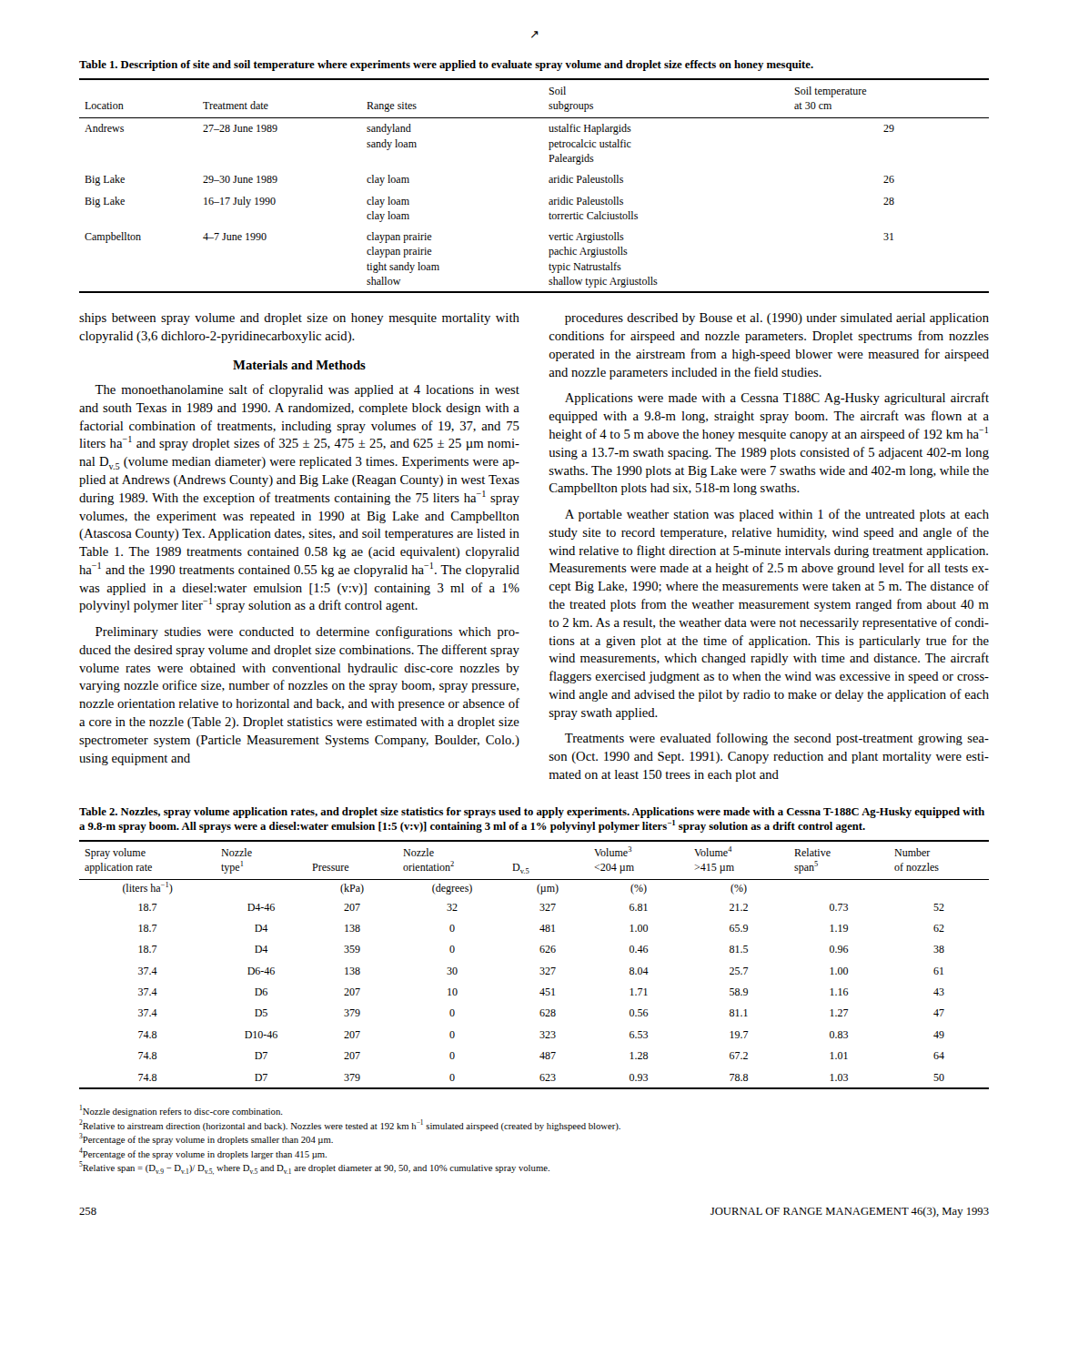↗
Table 1. Description of site and soil temperature where experiments were applied to evaluate spray volume and droplet size effects on honey mesquite.
| Location | Treatment date | Range sites | Soil subgroups | Soil temperature at 30 cm |
| --- | --- | --- | --- | --- |
| Andrews | 27–28 June 1989 | sandyland sandy loam | ustalfic Haplargids petrocalcic ustalfic Paleargids | 29 |
| Big Lake | 29–30 June 1989 | clay loam | aridic Paleustolls | 26 |
| Big Lake | 16–17 July 1990 | clay loam clay loam | aridic Paleustolls torrertic Calciustolls | 28 |
| Campbellton | 4–7 June 1990 | claypan prairie claypan prairie tight sandy loam shallow | vertic Argiustolls pachic Argiustolls typic Natrustalfs shallow typic Argiustolls | 31 |
ships between spray volume and droplet size on honey mesquite mortality with clopyralid (3,6 dichloro-2-pyridinecarboxylic acid).
Materials and Methods
The monoethanolamine salt of clopyralid was applied at 4 locations in west and south Texas in 1989 and 1990. A randomized, complete block design with a factorial combination of treatments, including spray volumes of 19, 37, and 75 liters ha−1 and spray droplet sizes of 325 ± 25, 475 ± 25, and 625 ± 25 µm nominal Dv.5 (volume median diameter) were replicated 3 times. Experiments were applied at Andrews (Andrews County) and Big Lake (Reagan County) in west Texas during 1989. With the exception of treatments containing the 75 liters ha−1 spray volumes, the experiment was repeated in 1990 at Big Lake and Campbellton (Atascosa County) Tex. Application dates, sites, and soil temperatures are listed in Table 1. The 1989 treatments contained 0.58 kg ae (acid equivalent) clopyralid ha−1 and the 1990 treatments contained 0.55 kg ae clopyralid ha−1. The clopyralid was applied in a diesel:water emulsion [1:5 (v:v)] containing 3 ml of a 1% polyvinyl polymer liter−1 spray solution as a drift control agent.
Preliminary studies were conducted to determine configurations which produced the desired spray volume and droplet size combinations. The different spray volume rates were obtained with conventional hydraulic disc-core nozzles by varying nozzle orifice size, number of nozzles on the spray boom, spray pressure, nozzle orientation relative to horizontal and back, and with presence or absence of a core in the nozzle (Table 2). Droplet statistics were estimated with a droplet size spectrometer system (Particle Measurement Systems Company, Boulder, Colo.) using equipment and
procedures described by Bouse et al. (1990) under simulated aerial application conditions for airspeed and nozzle parameters. Droplet spectrums from nozzles operated in the airstream from a high-speed blower were measured for airspeed and nozzle parameters included in the field studies.
Applications were made with a Cessna T188C Ag-Husky agricultural aircraft equipped with a 9.8-m long, straight spray boom. The aircraft was flown at a height of 4 to 5 m above the honey mesquite canopy at an airspeed of 192 km ha−1 using a 13.7-m swath spacing. The 1989 plots consisted of 5 adjacent 402-m long swaths. The 1990 plots at Big Lake were 7 swaths wide and 402-m long, while the Campbellton plots had six, 518-m long swaths.
A portable weather station was placed within 1 of the untreated plots at each study site to record temperature, relative humidity, wind speed and angle of the wind relative to flight direction at 5-minute intervals during treatment application. Measurements were made at a height of 2.5 m above ground level for all tests except Big Lake, 1990; where the measurements were taken at 5 m. The distance of the treated plots from the weather measurement system ranged from about 40 m to 2 km. As a result, the weather data were not necessarily representative of conditions at a given plot at the time of application. This is particularly true for the wind measurements, which changed rapidly with time and distance. The aircraft flaggers exercised judgment as to when the wind was excessive in speed or crosswind angle and advised the pilot by radio to make or delay the application of each spray swath applied.
Treatments were evaluated following the second post-treatment growing season (Oct. 1990 and Sept. 1991). Canopy reduction and plant mortality were estimated on at least 150 trees in each plot and
Table 2. Nozzles, spray volume application rates, and droplet size statistics for sprays used to apply experiments. Applications were made with a Cessna T-188C Ag-Husky equipped with a 9.8-m spray boom. All sprays were a diesel:water emulsion [1:5 (v:v)] containing 3 ml of a 1% polyvinyl polymer liters−1 spray solution as a drift control agent.
| Spray volume application rate | Nozzle type 1 | Pressure | Nozzle orientation 2 | D v.5 | Volume 3 <204 µm | Volume 4 >415 µm | Relative span 5 | Number of nozzles |
| --- | --- | --- | --- | --- | --- | --- | --- | --- |
| (liters ha −1 ) | | (kPa) | (degrees) | (µm) | (%) | (%) | | |
| 18.7 | D4-46 | 207 | 32 | 327 | 6.81 | 21.2 | 0.73 | 52 |
| 18.7 | D4 | 138 | 0 | 481 | 1.00 | 65.9 | 1.19 | 62 |
| 18.7 | D4 | 359 | 0 | 626 | 0.46 | 81.5 | 0.96 | 38 |
| 37.4 | D6-46 | 138 | 30 | 327 | 8.04 | 25.7 | 1.00 | 61 |
| 37.4 | D6 | 207 | 10 | 451 | 1.71 | 58.9 | 1.16 | 43 |
| 37.4 | D5 | 379 | 0 | 628 | 0.56 | 81.1 | 1.27 | 47 |
| 74.8 | D10-46 | 207 | 0 | 323 | 6.53 | 19.7 | 0.83 | 49 |
| 74.8 | D7 | 207 | 0 | 487 | 1.28 | 67.2 | 1.01 | 64 |
| 74.8 | D7 | 379 | 0 | 623 | 0.93 | 78.8 | 1.03 | 50 |
1Nozzle designation refers to disc-core combination.
2Relative to airstream direction (horizontal and back). Nozzles were tested at 192 km h−1 simulated airspeed (created by highspeed blower).
3Percentage of the spray volume in droplets smaller than 204 µm.
4Percentage of the spray volume in droplets larger than 415 µm.
5Relative span = (Dv.9 − Dv.1)/ Dv.5, where Dv.5 and Dv.1 are droplet diameter at 90, 50, and 10% cumulative spray volume.
258 JOURNAL OF RANGE MANAGEMENT 46(3), May 1993